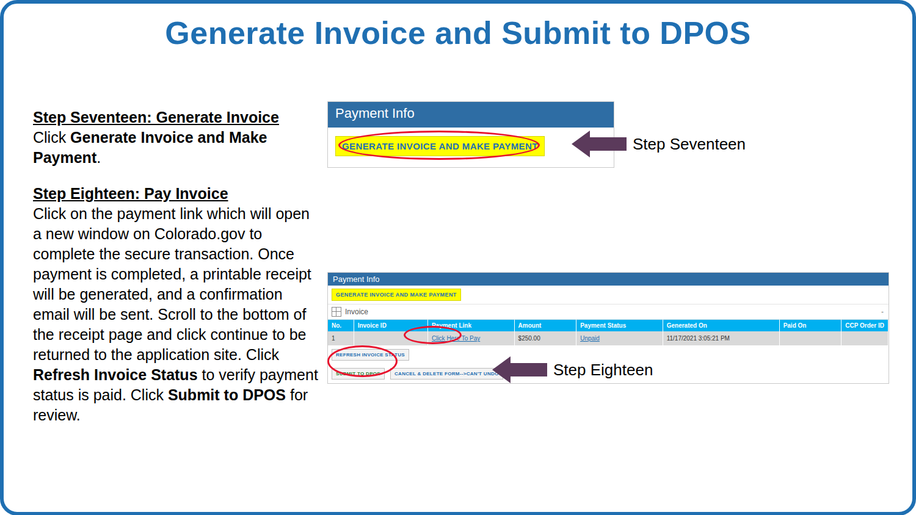Generate Invoice and Submit to DPOS
Step Seventeen: Generate Invoice
Click Generate Invoice and Make Payment.
Step Eighteen: Pay Invoice
Click on the payment link which will open a new window on Colorado.gov to complete the secure transaction. Once payment is completed, a printable receipt will be generated, and a confirmation email will be sent. Scroll to the bottom of the receipt page and click continue to be returned to the application site. Click Refresh Invoice Status to verify payment status is paid. Click Submit to DPOS for review.
Payment Info
GENERATE INVOICE AND MAKE PAYMENT
Payment Info
GENERATE INVOICE AND MAKE PAYMENT
Invoice -
| No. | Invoice ID | Payment Link | Amount | Payment Status | Generated On | Paid On | CCP Order ID |
| --- | --- | --- | --- | --- | --- | --- | --- |
| 1 | | Click Here To Pay | $250.00 | Unpaid | 11/17/2021 3:05:21 PM | | |
REFRESH INVOICE STATUS
SUBMIT TO DPOS CANCEL & DELETE FORM-->CAN'T UNDO
Step Seventeen
Step Eighteen